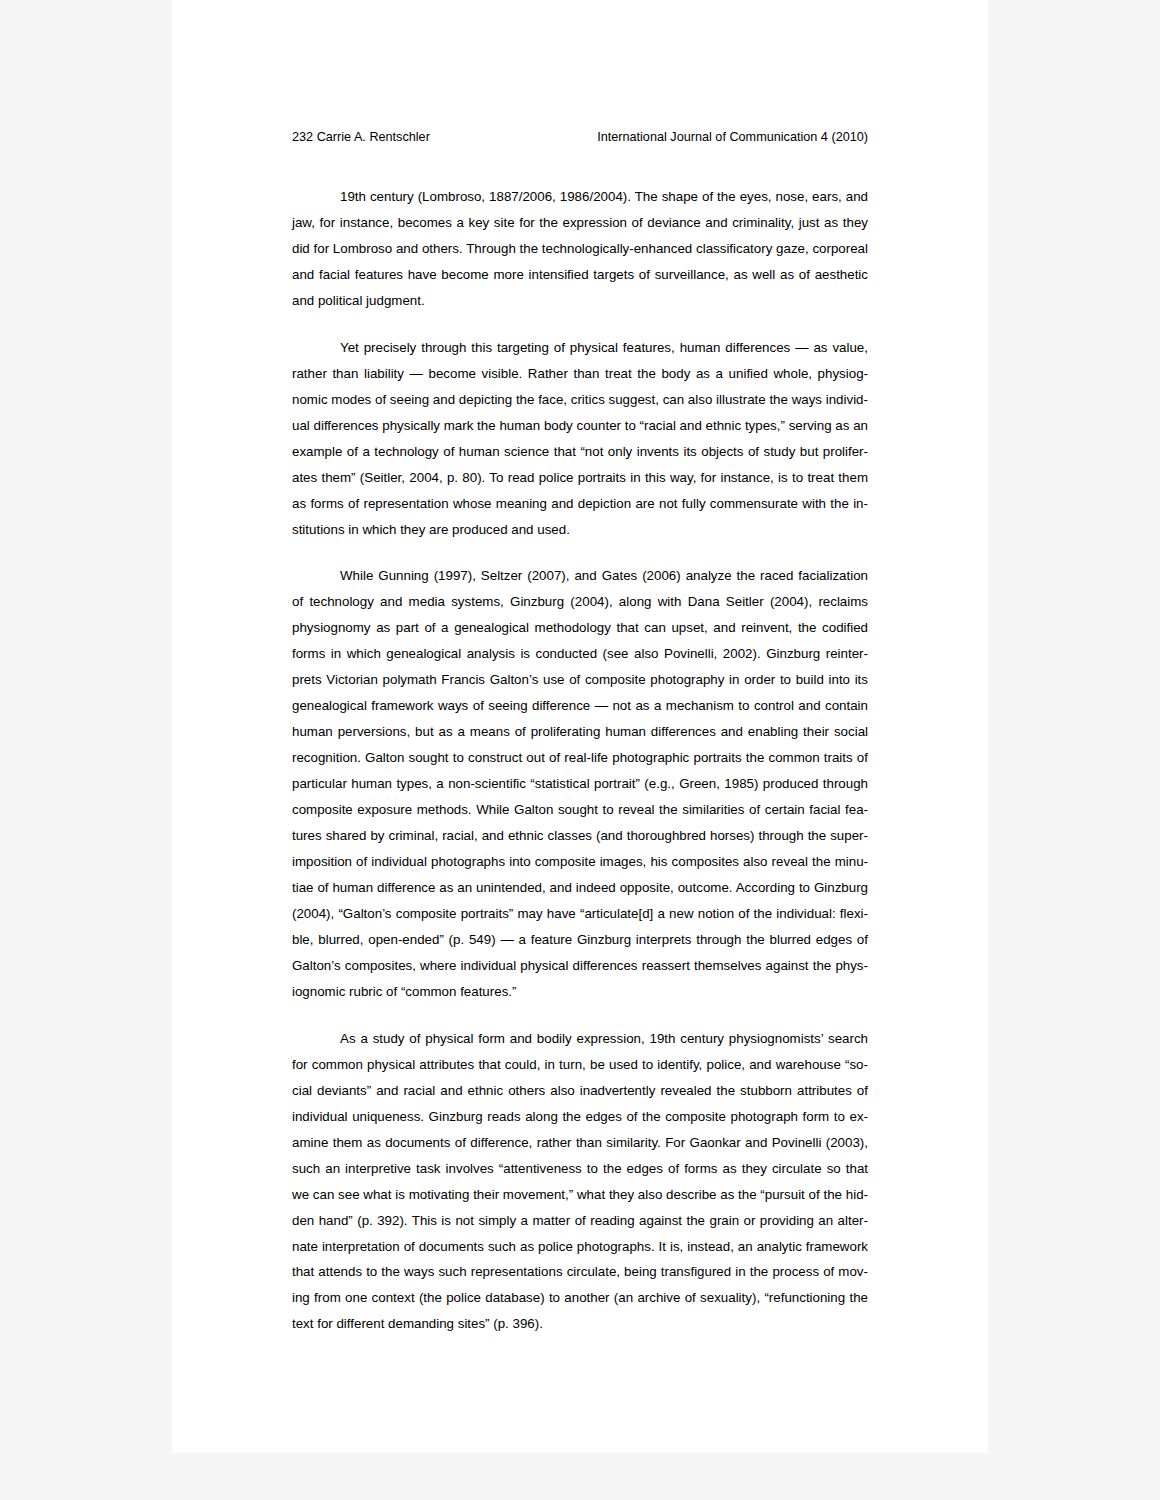232 Carrie A. Rentschler International Journal of Communication 4 (2010)
19th century (Lombroso, 1887/2006, 1986/2004). The shape of the eyes, nose, ears, and jaw, for instance, becomes a key site for the expression of deviance and criminality, just as they did for Lombroso and others. Through the technologically-enhanced classificatory gaze, corporeal and facial features have become more intensified targets of surveillance, as well as of aesthetic and political judgment.
Yet precisely through this targeting of physical features, human differences — as value, rather than liability — become visible. Rather than treat the body as a unified whole, physiognomic modes of seeing and depicting the face, critics suggest, can also illustrate the ways individual differences physically mark the human body counter to “racial and ethnic types,” serving as an example of a technology of human science that “not only invents its objects of study but proliferates them” (Seitler, 2004, p. 80). To read police portraits in this way, for instance, is to treat them as forms of representation whose meaning and depiction are not fully commensurate with the institutions in which they are produced and used.
While Gunning (1997), Seltzer (2007), and Gates (2006) analyze the raced facialization of technology and media systems, Ginzburg (2004), along with Dana Seitler (2004), reclaims physiognomy as part of a genealogical methodology that can upset, and reinvent, the codified forms in which genealogical analysis is conducted (see also Povinelli, 2002). Ginzburg reinterprets Victorian polymath Francis Galton’s use of composite photography in order to build into its genealogical framework ways of seeing difference — not as a mechanism to control and contain human perversions, but as a means of proliferating human differences and enabling their social recognition. Galton sought to construct out of real-life photographic portraits the common traits of particular human types, a non-scientific “statistical portrait” (e.g., Green, 1985) produced through composite exposure methods. While Galton sought to reveal the similarities of certain facial features shared by criminal, racial, and ethnic classes (and thoroughbred horses) through the superimposition of individual photographs into composite images, his composites also reveal the minutiae of human difference as an unintended, and indeed opposite, outcome. According to Ginzburg (2004), “Galton’s composite portraits” may have “articulate[d] a new notion of the individual: flexible, blurred, open-ended” (p. 549) — a feature Ginzburg interprets through the blurred edges of Galton’s composites, where individual physical differences reassert themselves against the physiognomic rubric of “common features.”
As a study of physical form and bodily expression, 19th century physiognomists’ search for common physical attributes that could, in turn, be used to identify, police, and warehouse “social deviants” and racial and ethnic others also inadvertently revealed the stubborn attributes of individual uniqueness. Ginzburg reads along the edges of the composite photograph form to examine them as documents of difference, rather than similarity. For Gaonkar and Povinelli (2003), such an interpretive task involves “attentiveness to the edges of forms as they circulate so that we can see what is motivating their movement,” what they also describe as the “pursuit of the hidden hand” (p. 392). This is not simply a matter of reading against the grain or providing an alternate interpretation of documents such as police photographs. It is, instead, an analytic framework that attends to the ways such representations circulate, being transfigured in the process of moving from one context (the police database) to another (an archive of sexuality), “refunctioning the text for different demanding sites” (p. 396).